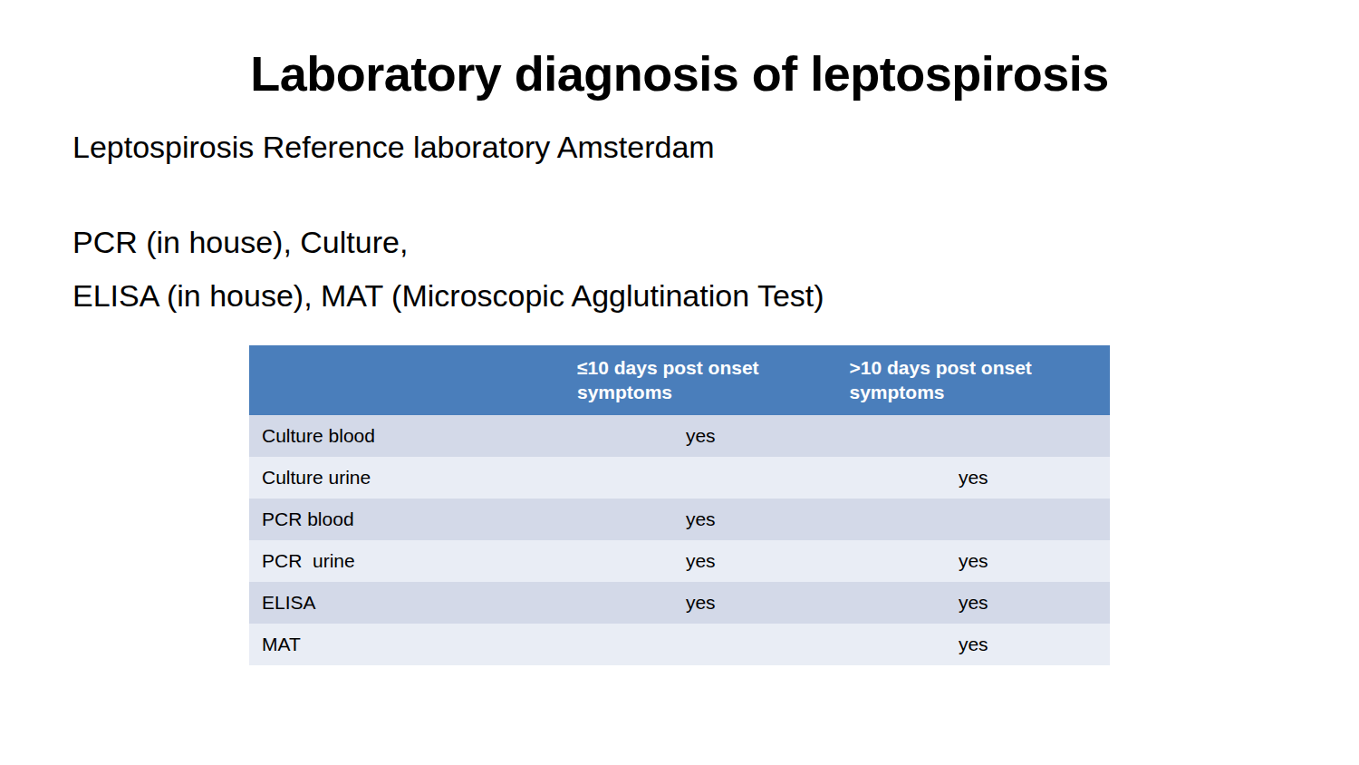Laboratory diagnosis of leptospirosis
Leptospirosis Reference laboratory Amsterdam
PCR (in house), Culture,
ELISA (in house), MAT (Microscopic Agglutination Test)
| | ≤10 days post onset symptoms | >10 days post onset symptoms |
| --- | --- | --- |
| Culture blood | yes | |
| Culture urine | | yes |
| PCR blood | yes | |
| PCR urine | yes | yes |
| ELISA | yes | yes |
| MAT | | yes |